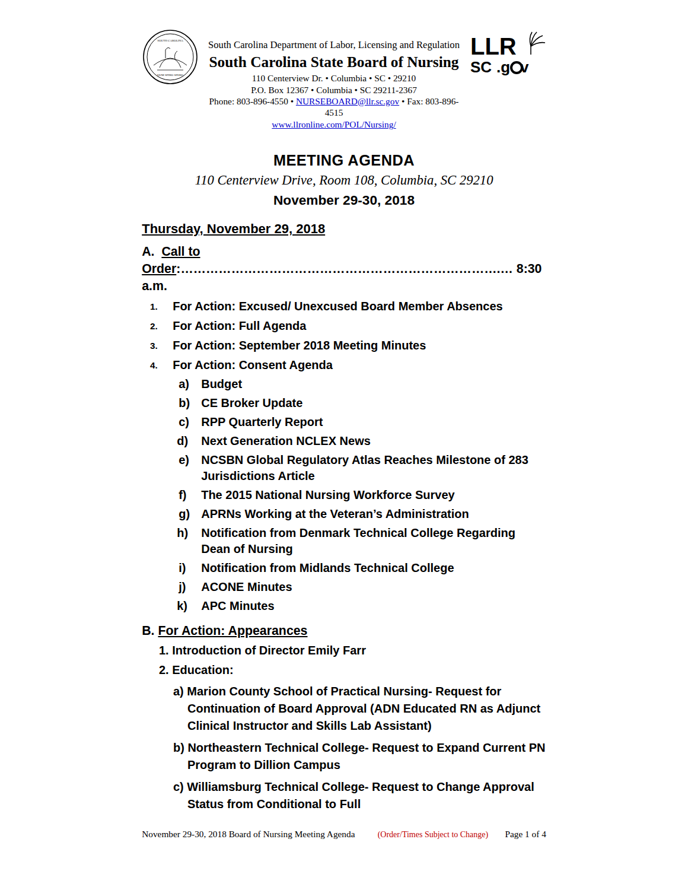SOUTH CAROLINA DUM SPIRO SPERO
South Carolina Department of Labor, Licensing and Regulation
South Carolina State Board of Nursing
110 Centerview Dr. • Columbia • SC • 29210
P.O. Box 12367 • Columbia • SC 29211-2367
Phone: 803-896-4550 • NURSEBOARD@llr.sc.gov • Fax: 803-896-4515
www.llronline.com/POL/Nursing/
LLR SC .g v
MEETING AGENDA
110 Centerview Drive, Room 108, Columbia, SC 29210
November 29-30, 2018
Thursday, November 29, 2018
A. Call to Order:………………………………………………………………….… 8:30 a.m.
For Action: Excused/ Unexcused Board Member Absences
For Action: Full Agenda
For Action: September 2018 Meeting Minutes
For Action: Consent Agenda
Budget
CE Broker Update
RPP Quarterly Report
Next Generation NCLEX News
NCSBN Global Regulatory Atlas Reaches Milestone of 283 Jurisdictions Article
The 2015 National Nursing Workforce Survey
APRNs Working at the Veteran’s Administration
Notification from Denmark Technical College Regarding Dean of Nursing
Notification from Midlands Technical College
ACONE Minutes
APC Minutes
B. For Action: Appearances
1. Introduction of Director Emily Farr
2. Education:
a) Marion County School of Practical Nursing- Request for Continuation of Board Approval (ADN Educated RN as Adjunct Clinical Instructor and Skills Lab Assistant)
b) Northeastern Technical College- Request to Expand Current PN Program to Dillion Campus
c) Williamsburg Technical College- Request to Change Approval Status from Conditional to Full
November 29-30, 2018 Board of Nursing Meeting Agenda
(Order/Times Subject to Change)
Page 1 of 4